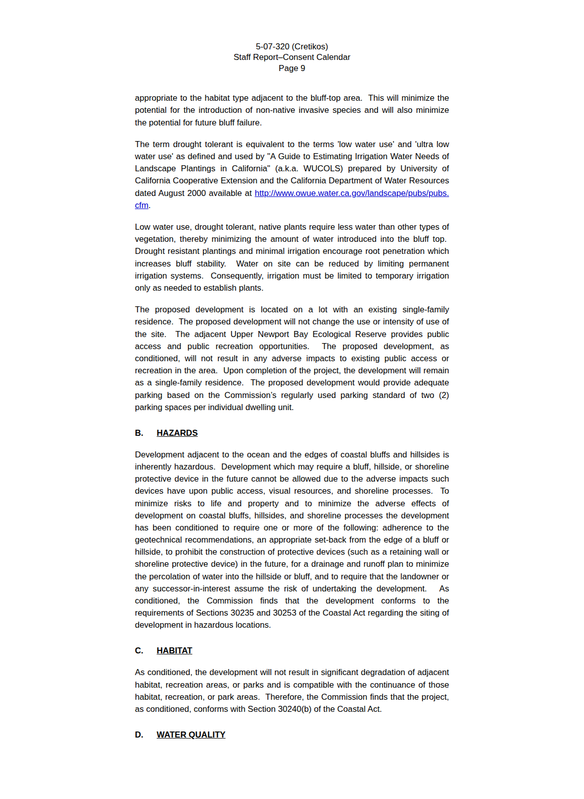5-07-320 (Cretikos)
Staff Report–Consent Calendar
Page 9
appropriate to the habitat type adjacent to the bluff-top area. This will minimize the potential for the introduction of non-native invasive species and will also minimize the potential for future bluff failure.
The term drought tolerant is equivalent to the terms 'low water use' and 'ultra low water use' as defined and used by "A Guide to Estimating Irrigation Water Needs of Landscape Plantings in California" (a.k.a. WUCOLS) prepared by University of California Cooperative Extension and the California Department of Water Resources dated August 2000 available at http://www.owue.water.ca.gov/landscape/pubs/pubs.cfm.
Low water use, drought tolerant, native plants require less water than other types of vegetation, thereby minimizing the amount of water introduced into the bluff top. Drought resistant plantings and minimal irrigation encourage root penetration which increases bluff stability. Water on site can be reduced by limiting permanent irrigation systems. Consequently, irrigation must be limited to temporary irrigation only as needed to establish plants.
The proposed development is located on a lot with an existing single-family residence. The proposed development will not change the use or intensity of use of the site. The adjacent Upper Newport Bay Ecological Reserve provides public access and public recreation opportunities. The proposed development, as conditioned, will not result in any adverse impacts to existing public access or recreation in the area. Upon completion of the project, the development will remain as a single-family residence. The proposed development would provide adequate parking based on the Commission’s regularly used parking standard of two (2) parking spaces per individual dwelling unit.
B. HAZARDS
Development adjacent to the ocean and the edges of coastal bluffs and hillsides is inherently hazardous. Development which may require a bluff, hillside, or shoreline protective device in the future cannot be allowed due to the adverse impacts such devices have upon public access, visual resources, and shoreline processes. To minimize risks to life and property and to minimize the adverse effects of development on coastal bluffs, hillsides, and shoreline processes the development has been conditioned to require one or more of the following: adherence to the geotechnical recommendations, an appropriate set-back from the edge of a bluff or hillside, to prohibit the construction of protective devices (such as a retaining wall or shoreline protective device) in the future, for a drainage and runoff plan to minimize the percolation of water into the hillside or bluff, and to require that the landowner or any successor-in-interest assume the risk of undertaking the development. As conditioned, the Commission finds that the development conforms to the requirements of Sections 30235 and 30253 of the Coastal Act regarding the siting of development in hazardous locations.
C. HABITAT
As conditioned, the development will not result in significant degradation of adjacent habitat, recreation areas, or parks and is compatible with the continuance of those habitat, recreation, or park areas. Therefore, the Commission finds that the project, as conditioned, conforms with Section 30240(b) of the Coastal Act.
D. WATER QUALITY